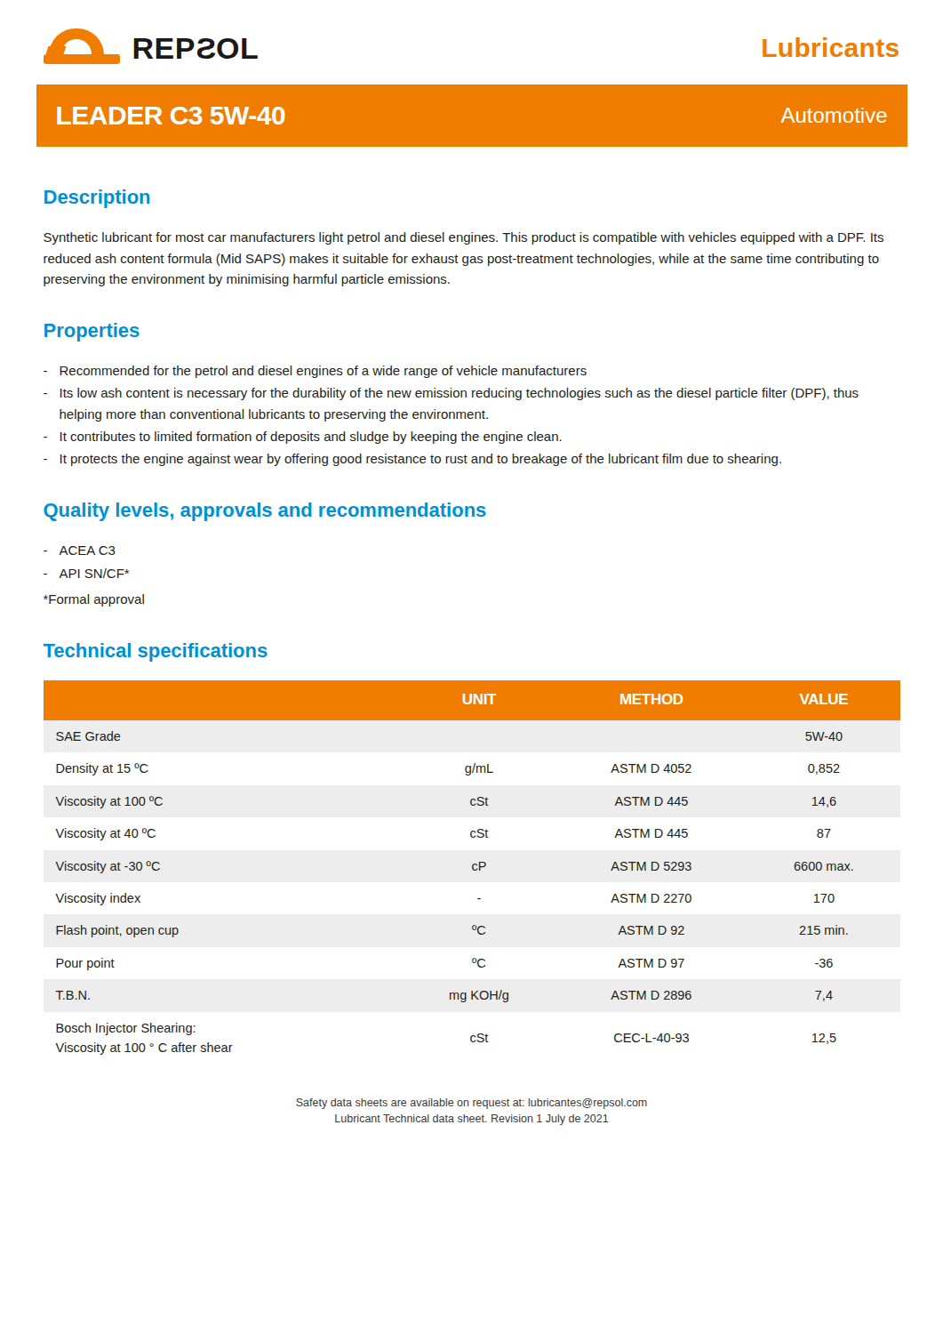REPSOL
Lubricants
LEADER C3 5W-40
Automotive
Description
Synthetic lubricant for most car manufacturers light petrol and diesel engines. This product is compatible with vehicles equipped with a DPF. Its reduced ash content formula (Mid SAPS) makes it suitable for exhaust gas post-treatment technologies, while at the same time contributing to preserving the environment by minimising harmful particle emissions.
Properties
Recommended for the petrol and diesel engines of a wide range of vehicle manufacturers
Its low ash content is necessary for the durability of the new emission reducing technologies such as the diesel particle filter (DPF), thus helping more than conventional lubricants to preserving the environment.
It contributes to limited formation of deposits and sludge by keeping the engine clean.
It protects the engine against wear by offering good resistance to rust and to breakage of the lubricant film due to shearing.
Quality levels, approvals and recommendations
ACEA C3
API SN/CF*
*Formal approval
Technical specifications
| | UNIT | METHOD | VALUE |
| --- | --- | --- | --- |
| SAE Grade | | | 5W-40 |
| Density at 15 ºC | g/mL | ASTM D 4052 | 0,852 |
| Viscosity at 100 ºC | cSt | ASTM D 445 | 14,6 |
| Viscosity at 40 ºC | cSt | ASTM D 445 | 87 |
| Viscosity at -30 ºC | cP | ASTM D 5293 | 6600 max. |
| Viscosity index | - | ASTM D 2270 | 170 |
| Flash point, open cup | ºC | ASTM D 92 | 215 min. |
| Pour point | ºC | ASTM D 97 | -36 |
| T.B.N. | mg KOH/g | ASTM D 2896 | 7,4 |
| Bosch Injector Shearing: Viscosity at 100 ° C after shear | cSt | CEC-L-40-93 | 12,5 |
Safety data sheets are available on request at: lubricantes@repsol.com
Lubricant Technical data sheet. Revision 1 July de 2021